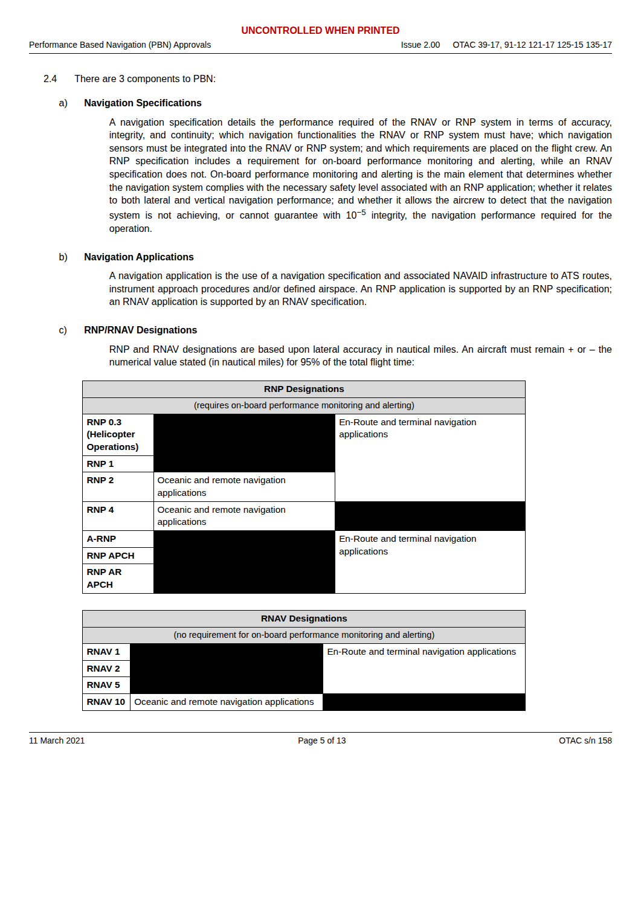UNCONTROLLED WHEN PRINTED
Performance Based Navigation (PBN) Approvals
Issue 2.00
OTAC 39-17, 91-12 121-17 125-15 135-17
2.4
There are 3 components to PBN:
a)
Navigation Specifications
A navigation specification details the performance required of the RNAV or RNP system in terms of accuracy, integrity, and continuity; which navigation functionalities the RNAV or RNP system must have; which navigation sensors must be integrated into the RNAV or RNP system; and which requirements are placed on the flight crew. An RNP specification includes a requirement for on-board performance monitoring and alerting, while an RNAV specification does not. On-board performance monitoring and alerting is the main element that determines whether the navigation system complies with the necessary safety level associated with an RNP application; whether it relates to both lateral and vertical navigation performance; and whether it allows the aircrew to detect that the navigation system is not achieving, or cannot guarantee with 10−5 integrity, the navigation performance required for the operation.
b)
Navigation Applications
A navigation application is the use of a navigation specification and associated NAVAID infrastructure to ATS routes, instrument approach procedures and/or defined airspace. An RNP application is supported by an RNP specification; an RNAV application is supported by an RNAV specification.
c)
RNP/RNAV Designations
RNP and RNAV designations are based upon lateral accuracy in nautical miles. An aircraft must remain + or – the numerical value stated (in nautical miles) for 95% of the total flight time:
| RNP Designations |
| --- |
| (requires on-board performance monitoring and alerting) |
| RNP 0.3 (Helicopter Operations) | | En-Route and terminal navigation applications |
| RNP 1 |
| RNP 2 | Oceanic and remote navigation applications |
| RNP 4 | Oceanic and remote navigation applications | |
| A-RNP | | En-Route and terminal navigation applications |
| RNP APCH |
| RNP AR APCH |
| RNAV Designations |
| --- |
| (no requirement for on-board performance monitoring and alerting) |
| RNAV 1 | | En-Route and terminal navigation applications |
| RNAV 2 |
| RNAV 5 |
| RNAV 10 | Oceanic and remote navigation applications | |
11 March 2021
Page 5 of 13
OTAC s/n 158